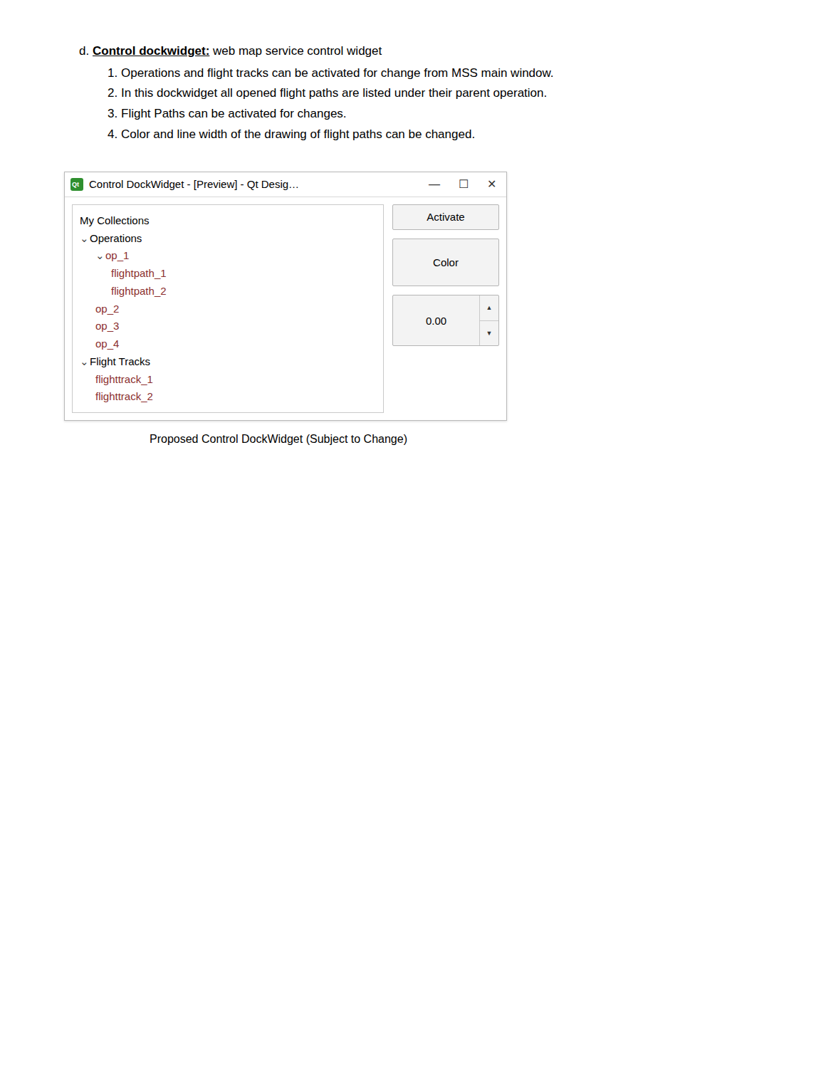Control dockwidget: web map service control widget
Operations and flight tracks can be activated for change from MSS main window.
In this dockwidget all opened flight paths are listed under their parent operation.
Flight Paths can be activated for changes.
Color and line width of the drawing of flight paths can be changed.
Control DockWidget - [Preview] - Qt Desig…
— ☐ ✕
My Collections
⌄Operations
⌄op_1
flightpath_1
flightpath_2
op_2
op_3
op_4
⌄Flight Tracks
flighttrack_1
flighttrack_2
Activate
Color
0.00
▲
▼
Proposed Control DockWidget (Subject to Change)